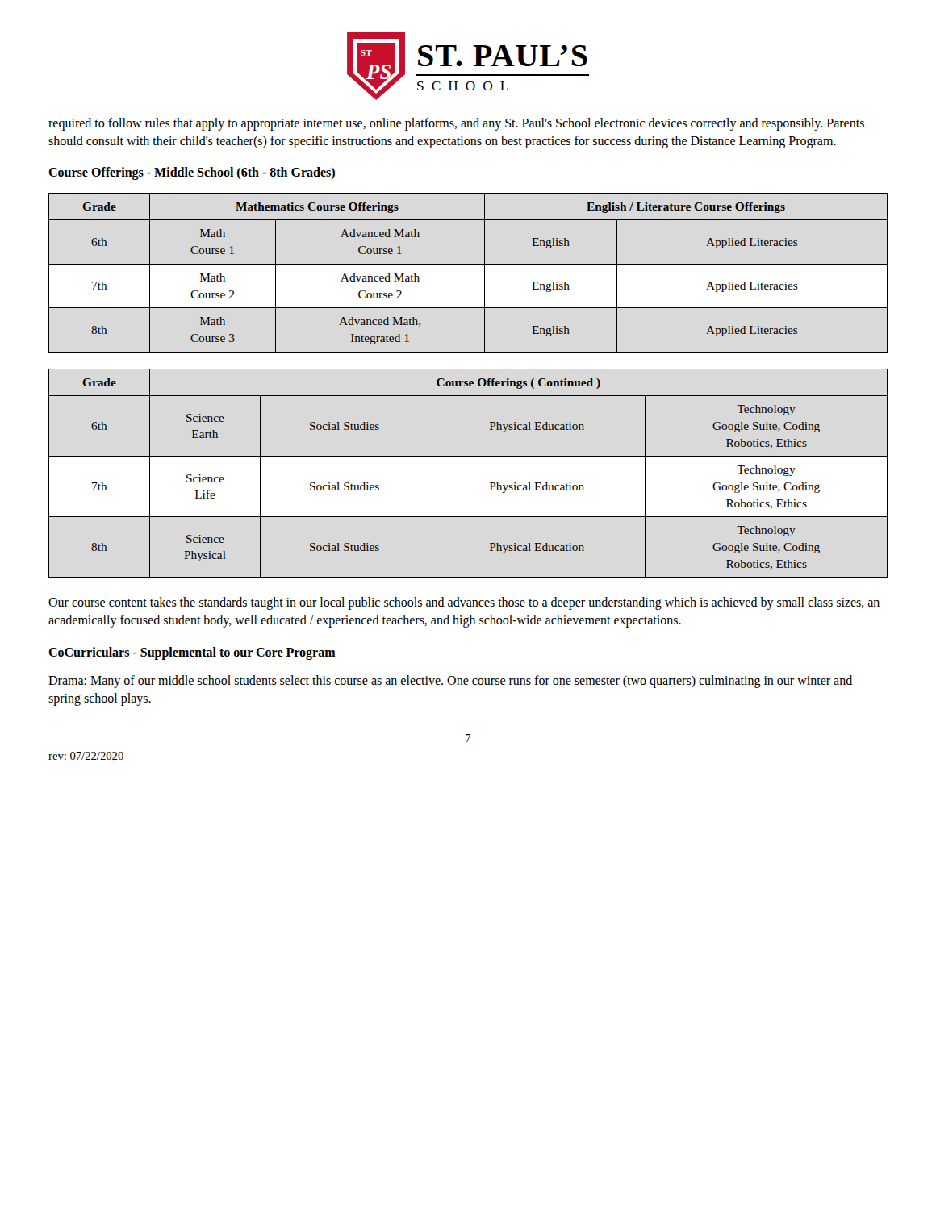ST. PAUL’S
SCHOOL
required to follow rules that apply to appropriate internet use, online platforms, and any St. Paul's School electronic devices correctly and responsibly. Parents should consult with their child's teacher(s) for specific instructions and expectations on best practices for success during the Distance Learning Program.
Course Offerings - Middle School (6th - 8th Grades)
| Grade | Mathematics Course Offerings | English / Literature Course Offerings |
| --- | --- | --- |
| 6th | Math Course 1 | Advanced Math Course 1 | English | Applied Literacies |
| 7th | Math Course 2 | Advanced Math Course 2 | English | Applied Literacies |
| 8th | Math Course 3 | Advanced Math, Integrated 1 | English | Applied Literacies |
| Grade | Course Offerings ( Continued ) |
| --- | --- |
| 6th | Science Earth | Social Studies | Physical Education | Technology Google Suite, Coding Robotics, Ethics |
| 7th | Science Life | Social Studies | Physical Education | Technology Google Suite, Coding Robotics, Ethics |
| 8th | Science Physical | Social Studies | Physical Education | Technology Google Suite, Coding Robotics, Ethics |
Our course content takes the standards taught in our local public schools and advances those to a deeper understanding which is achieved by small class sizes, an academically focused student body, well educated / experienced teachers, and high school-wide achievement expectations.
CoCurriculars - Supplemental to our Core Program
Drama: Many of our middle school students select this course as an elective. One course runs for one semester (two quarters) culminating in our winter and spring school plays.
7
rev: 07/22/2020